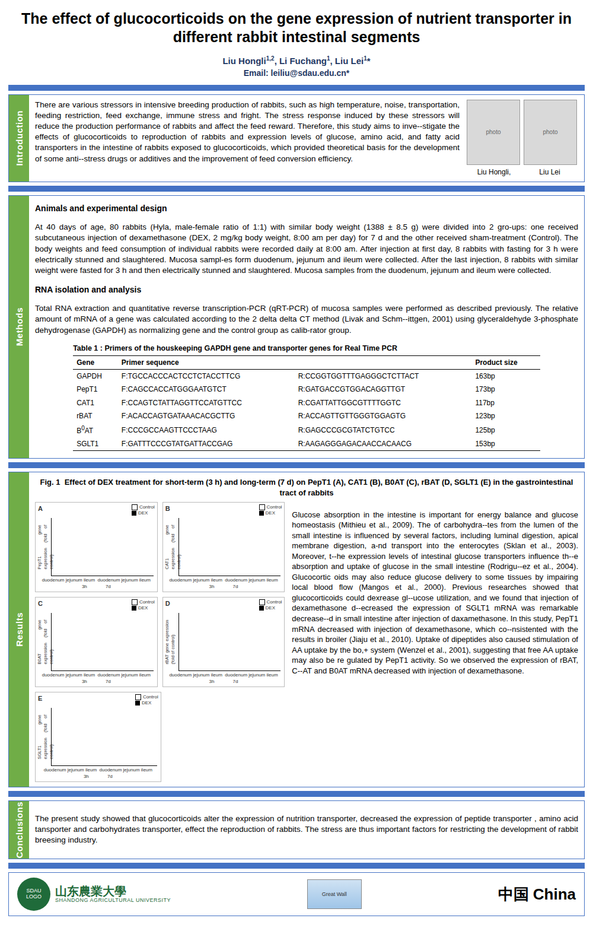The effect of glucocorticoids on the gene expression of nutrient transporter in different rabbit intestinal segments
Liu Hongli1,2, Li Fuchang1, Liu Lei1*
Email: leiliu@sdau.edu.cn*
Introduction
There are various stressors in intensive breeding production of rabbits, such as high temperature, noise, transportation, feeding restriction, feed exchange, immune stress and fright. The stress response induced by these stressors will reduce the production performance of rabbits and affect the feed reward. Therefore, this study aims to inve‑‑stigate the effects of glucocorticoids to reproduction of rabbits and expression levels of glucose, amino acid, and fatty acid transporters in the intestine of rabbits exposed to glucocorticoids, which provided theoretical basis for the development of some anti‑‑stress drugs or additives and the improvement of feed conversion efficiency.
photo
photo
Liu Hongli, Liu Lei
Methods
Animals and experimental design
At 40 days of age, 80 rabbits (Hyla, male-female ratio of 1:1) with similar body weight (1388 ± 8.5 g) were divided into 2 gro‑ups: one received subcutaneous injection of dexamethasone (DEX, 2 mg/kg body weight, 8:00 am per day) for 7 d and the other received sham-treatment (Control). The body weights and feed consumption of individual rabbits were recorded daily at 8:00 am. After injection at first day, 8 rabbits with fasting for 3 h were electrically stunned and slaughtered. Mucosa sampl‑es form duodenum, jejunum and ileum were collected. After the last injection, 8 rabbits with similar weight were fasted for 3 h and then electrically stunned and slaughtered. Mucosa samples from the duodenum, jejunum and ileum were collected.
RNA isolation and analysis
Total RNA extraction and quantitative reverse transcription-PCR (qRT-PCR) of mucosa samples were performed as described previously. The relative amount of mRNA of a gene was calculated according to the 2 delta delta CT method (Livak and Schm‑‑ittgen, 2001) using glyceraldehyde 3-phosphate dehydrogenase (GAPDH) as normalizing gene and the control group as calib‑rator group.
Table 1 : Primers of the houskeeping GAPDH gene and transporter genes for Real Time PCR
| Gene | Primer sequence | | Product size |
| --- | --- | --- | --- |
| GAPDH | F:TGCCACCCACTCCTCTACCTTCG | R:CCGGTGGTTTGAGGGCTCTTACT | 163bp |
| PepT1 | F:CAGCCACCATGGGAATGTCT | R:GATGACCGTGGACAGGTTGT | 173bp |
| CAT1 | F:CCAGTCTATTAGGTTCCATGTTCC | R:CGATTATTGGCGTTTTGGTC | 117bp |
| rBAT | F:ACACCAGTGATAAACACGCTTG | R:ACCAGTTGTTGGGTGGAGTG | 123bp |
| B 0 AT | F:CCCGCCAAGTTCCCTAAG | R:GAGCCCGCGTATCTGTCC | 125bp |
| SGLT1 | F:GATTTCCCGTATGATTACCGAG | R:AAGAGGGAGACAACCACAACG | 153bp |
Results
Fig. 1 Effect of DEX treatment for short-term (3 h) and long-term (7 d) on PepT1 (A), CAT1 (B), B0AT (C), rBAT (D, SGLT1 (E) in the gastrointestinal tract of rabbits
A
Control
DEX
PepT1 gene expression (fold of control)
duodenum jejunum ileum duodenum jejunum ileum
3h 7d
B
Control
DEX
CAT1 gene expression (fold of control)
duodenum jejunum ileum duodenum jejunum ileum
3h 7d
C
Control
DEX
B0AT gene expression (fold of control)
duodenum jejunum ileum duodenum jejunum ileum
3h 7d
D
Control
DEX
rBAT gene expression (fold of control)
duodenum jejunum ileum duodenum jejunum ileum
3h 7d
E
Control
DEX
SGLT1 gene expression (fold of control)
duodenum jejunum ileum duodenum jejunum ileum
3h 7d
Glucose absorption in the intestine is important for energy balance and glucose homeostasis (Mithieu et al., 2009). The of carbohydra‑‑tes from the lumen of the small intestine is influenced by several factors, including luminal digestion, apical membrane digestion, a‑nd transport into the enterocytes (Sklan et al., 2003). Moreover, t‑‑he expression levels of intestinal glucose transporters influence th‑‑e absorption and uptake of glucose in the small intestine (Rodrigu‑‑ez et al., 2004). Glucocortic oids may also reduce glucose delivery to some tissues by impairing local blood flow (Mangos et al., 2000). Previous researches showed that glucocorticoids could dexrease gl‑‑ucose utilization, and we found that injection of dexamethasone d‑‑ecreased the expression of SGLT1 mRNA was remarkable decrease‑‑d in small intestine after injection of daxamethasone. In this study, PepT1 mRNA decreased with injection of dexamethasone, which co‑‑nsistented with the results in broiler (Jiaju et al., 2010). Uptake of dipeptides also caused stimulation of AA uptake by the bo,+ system (Wenzel et al., 2001), suggesting that free AA uptake may also be re gulated by PepT1 activity. So we observed the expression of rBAT, C‑‑AT and B0AT mRNA decreased with injection of dexamethasone.
Conclusions
The present study showed that glucocorticoids alter the expression of nutrition transporter, decreased the expression of peptide transporter , amino acid tansporter and carbohydrates transporter, effect the reproduction of rabbits. The stress are thus important factors for restricting the development of rabbit breesing industry.
SDAU
LOGO
山东農業大學 SHANDONG AGRICULTURAL UNIVERSITY
Great Wall
中国 China